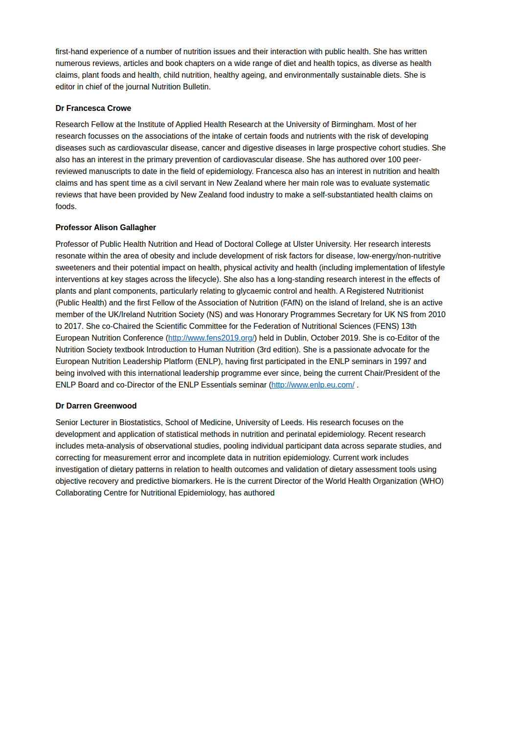first-hand experience of a number of nutrition issues and their interaction with public health. She has written numerous reviews, articles and book chapters on a wide range of diet and health topics, as diverse as health claims, plant foods and health, child nutrition, healthy ageing, and environmentally sustainable diets. She is editor in chief of the journal Nutrition Bulletin.
Dr Francesca Crowe
Research Fellow at the Institute of Applied Health Research at the University of Birmingham. Most of her research focusses on the associations of the intake of certain foods and nutrients with the risk of developing diseases such as cardiovascular disease, cancer and digestive diseases in large prospective cohort studies. She also has an interest in the primary prevention of cardiovascular disease. She has authored over 100 peer-reviewed manuscripts to date in the field of epidemiology. Francesca also has an interest in nutrition and health claims and has spent time as a civil servant in New Zealand where her main role was to evaluate systematic reviews that have been provided by New Zealand food industry to make a self-substantiated health claims on foods.
Professor Alison Gallagher
Professor of Public Health Nutrition and Head of Doctoral College at Ulster University. Her research interests resonate within the area of obesity and include development of risk factors for disease, low-energy/non-nutritive sweeteners and their potential impact on health, physical activity and health (including implementation of lifestyle interventions at key stages across the lifecycle). She also has a long-standing research interest in the effects of plants and plant components, particularly relating to glycaemic control and health. A Registered Nutritionist (Public Health) and the first Fellow of the Association of Nutrition (FAfN) on the island of Ireland, she is an active member of the UK/Ireland Nutrition Society (NS) and was Honorary Programmes Secretary for UK NS from 2010 to 2017. She co-Chaired the Scientific Committee for the Federation of Nutritional Sciences (FENS) 13th European Nutrition Conference (http://www.fens2019.org/) held in Dublin, October 2019. She is co-Editor of the Nutrition Society textbook Introduction to Human Nutrition (3rd edition). She is a passionate advocate for the European Nutrition Leadership Platform (ENLP), having first participated in the ENLP seminars in 1997 and being involved with this international leadership programme ever since, being the current Chair/President of the ENLP Board and co-Director of the ENLP Essentials seminar (http://www.enlp.eu.com/ .
Dr Darren Greenwood
Senior Lecturer in Biostatistics, School of Medicine, University of Leeds. His research focuses on the development and application of statistical methods in nutrition and perinatal epidemiology. Recent research includes meta-analysis of observational studies, pooling individual participant data across separate studies, and correcting for measurement error and incomplete data in nutrition epidemiology. Current work includes investigation of dietary patterns in relation to health outcomes and validation of dietary assessment tools using objective recovery and predictive biomarkers. He is the current Director of the World Health Organization (WHO) Collaborating Centre for Nutritional Epidemiology, has authored